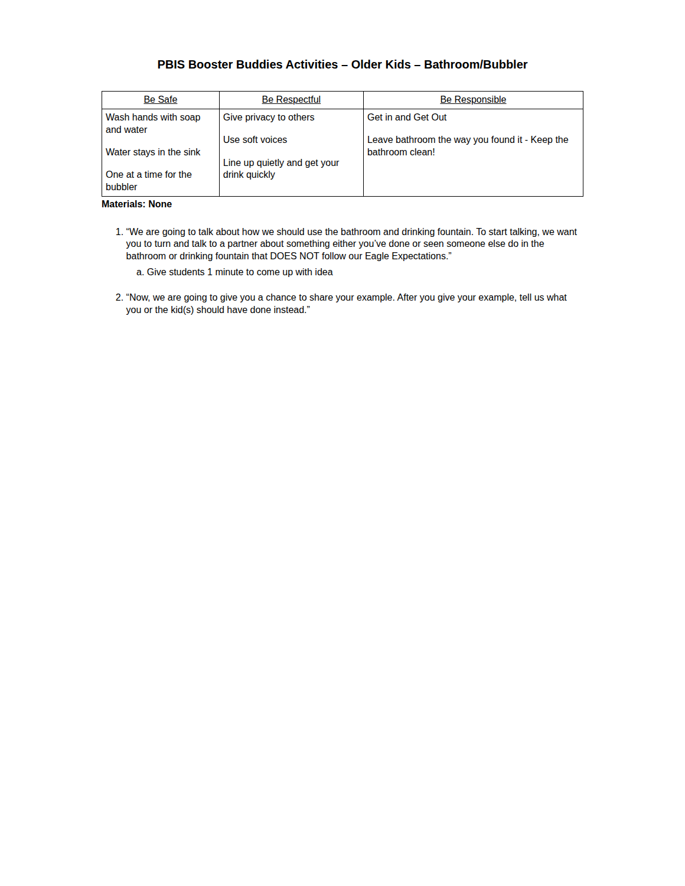PBIS Booster Buddies Activities – Older Kids – Bathroom/Bubbler
| Be Safe | Be Respectful | Be Responsible |
| --- | --- | --- |
| Wash hands with soap and water Water stays in the sink One at a time for the bubbler | Give privacy to others Use soft voices Line up quietly and get your drink quickly | Get in and Get Out Leave bathroom the way you found it - Keep the bathroom clean! |
Materials: None
“We are going to talk about how we should use the bathroom and drinking fountain. To start talking, we want you to turn and talk to a partner about something either you’ve done or seen someone else do in the bathroom or drinking fountain that DOES NOT follow our Eagle Expectations.”
Give students 1 minute to come up with idea
“Now, we are going to give you a chance to share your example. After you give your example, tell us what you or the kid(s) should have done instead.”